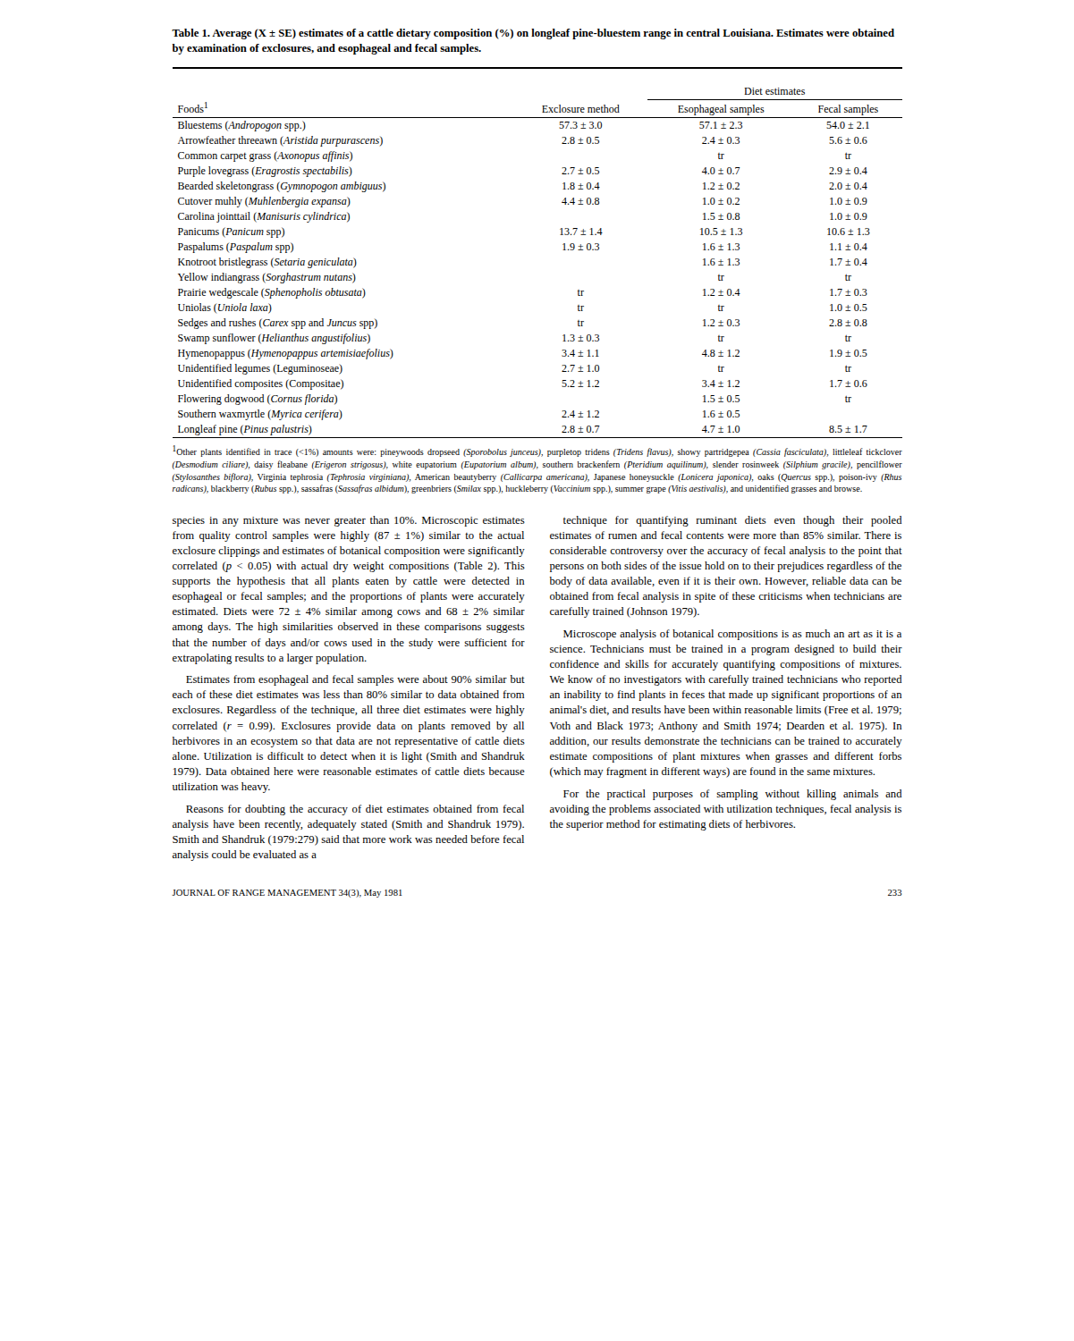Table 1. Average (X ± SE) estimates of a cattle dietary composition (%) on longleaf pine-bluestem range in central Louisiana. Estimates were obtained by examination of exclosures, and esophageal and fecal samples.
| | Diet estimates |
| --- | --- |
| Foods 1 | Exclosure method | Esophageal samples | Fecal samples |
| Bluestems ( Andropogon spp.) | 57.3 ± 3.0 | 57.1 ± 2.3 | 54.0 ± 2.1 |
| Arrowfeather threeawn ( Aristida purpurascens ) | 2.8 ± 0.5 | 2.4 ± 0.3 | 5.6 ± 0.6 |
| Common carpet grass ( Axonopus affinis ) | | tr | tr |
| Purple lovegrass ( Eragrostis spectabilis ) | 2.7 ± 0.5 | 4.0 ± 0.7 | 2.9 ± 0.4 |
| Bearded skeletongrass ( Gymnopogon ambiguus ) | 1.8 ± 0.4 | 1.2 ± 0.2 | 2.0 ± 0.4 |
| Cutover muhly ( Muhlenbergia expansa ) | 4.4 ± 0.8 | 1.0 ± 0.2 | 1.0 ± 0.9 |
| Carolina jointtail ( Manisuris cylindrica ) | | 1.5 ± 0.8 | 1.0 ± 0.9 |
| Panicums ( Panicum spp) | 13.7 ± 1.4 | 10.5 ± 1.3 | 10.6 ± 1.3 |
| Paspalums ( Paspalum spp) | 1.9 ± 0.3 | 1.6 ± 1.3 | 1.1 ± 0.4 |
| Knotroot bristlegrass ( Setaria geniculata ) | | 1.6 ± 1.3 | 1.7 ± 0.4 |
| Yellow indiangrass ( Sorghastrum nutans ) | | tr | tr |
| Prairie wedgescale ( Sphenopholis obtusata ) | tr | 1.2 ± 0.4 | 1.7 ± 0.3 |
| Uniolas ( Uniola laxa ) | tr | tr | 1.0 ± 0.5 |
| Sedges and rushes ( Carex spp and Juncus spp) | tr | 1.2 ± 0.3 | 2.8 ± 0.8 |
| Swamp sunflower ( Helianthus angustifolius ) | 1.3 ± 0.3 | tr | tr |
| Hymenopappus ( Hymenopappus artemisiaefolius ) | 3.4 ± 1.1 | 4.8 ± 1.2 | 1.9 ± 0.5 |
| Unidentified legumes (Leguminoseae) | 2.7 ± 1.0 | tr | tr |
| Unidentified composites (Compositae) | 5.2 ± 1.2 | 3.4 ± 1.2 | 1.7 ± 0.6 |
| Flowering dogwood ( Cornus florida ) | | 1.5 ± 0.5 | tr |
| Southern waxmyrtle ( Myrica cerifera ) | 2.4 ± 1.2 | 1.6 ± 0.5 | |
| Longleaf pine ( Pinus palustris ) | 2.8 ± 0.7 | 4.7 ± 1.0 | 8.5 ± 1.7 |
1Other plants identified in trace (<1%) amounts were: pineywoods dropseed (Sporobolus junceus), purpletop tridens (Tridens flavus), showy partridgepea (Cassia fasciculata), littleleaf tickclover (Desmodium ciliare), daisy fleabane (Erigeron strigosus), white eupatorium (Eupatorium album), southern brackenfern (Pteridium aquilinum), slender rosinweek (Silphium gracile), pencilflower (Stylosanthes biflora), Virginia tephrosia (Tephrosia virginiana), American beautyberry (Callicarpa americana), Japanese honeysuckle (Lonicera japonica), oaks (Quercus spp.), poison-ivy (Rhus radicans), blackberry (Rubus spp.), sassafras (Sassafras albidum), greenbriers (Smilax spp.), huckleberry (Vaccinium spp.), summer grape (Vitis aestivalis), and unidentified grasses and browse.
species in any mixture was never greater than 10%. Microscopic estimates from quality control samples were highly (87 ± 1%) similar to the actual exclosure clippings and estimates of botanical composition were significantly correlated (p < 0.05) with actual dry weight compositions (Table 2). This supports the hypothesis that all plants eaten by cattle were detected in esophageal or fecal samples; and the proportions of plants were accurately estimated. Diets were 72 ± 4% similar among cows and 68 ± 2% similar among days. The high similarities observed in these comparisons suggests that the number of days and/or cows used in the study were sufficient for extrapolating results to a larger population.
Estimates from esophageal and fecal samples were about 90% similar but each of these diet estimates was less than 80% similar to data obtained from exclosures. Regardless of the technique, all three diet estimates were highly correlated (r = 0.99). Exclosures provide data on plants removed by all herbivores in an ecosystem so that data are not representative of cattle diets alone. Utilization is difficult to detect when it is light (Smith and Shandruk 1979). Data obtained here were reasonable estimates of cattle diets because utilization was heavy.
Reasons for doubting the accuracy of diet estimates obtained from fecal analysis have been recently, adequately stated (Smith and Shandruk 1979). Smith and Shandruk (1979:279) said that more work was needed before fecal analysis could be evaluated as a
technique for quantifying ruminant diets even though their pooled estimates of rumen and fecal contents were more than 85% similar. There is considerable controversy over the accuracy of fecal analysis to the point that persons on both sides of the issue hold on to their prejudices regardless of the body of data available, even if it is their own. However, reliable data can be obtained from fecal analysis in spite of these criticisms when technicians are carefully trained (Johnson 1979).
Microscope analysis of botanical compositions is as much an art as it is a science. Technicians must be trained in a program designed to build their confidence and skills for accurately quantifying compositions of mixtures. We know of no investigators with carefully trained technicians who reported an inability to find plants in feces that made up significant proportions of an animal's diet, and results have been within reasonable limits (Free et al. 1979; Voth and Black 1973; Anthony and Smith 1974; Dearden et al. 1975). In addition, our results demonstrate the technicians can be trained to accurately estimate compositions of plant mixtures when grasses and different forbs (which may fragment in different ways) are found in the same mixtures.
For the practical purposes of sampling without killing animals and avoiding the problems associated with utilization techniques, fecal analysis is the superior method for estimating diets of herbivores.
JOURNAL OF RANGE MANAGEMENT 34(3), May 1981 233